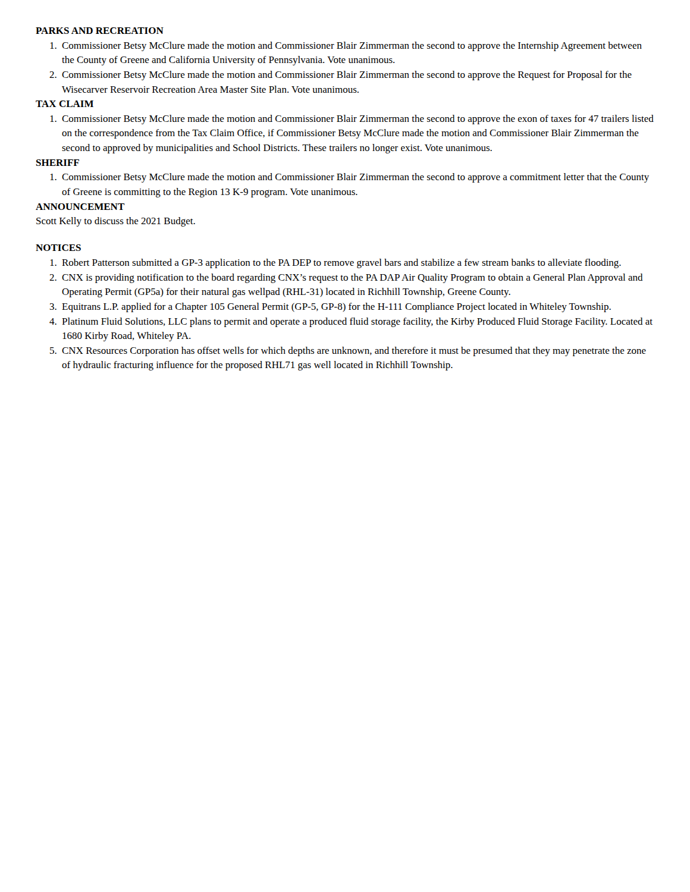Parks and Recreation
Commissioner Betsy McClure made the motion and Commissioner Blair Zimmerman the second to approve the Internship Agreement between the County of Greene and California University of Pennsylvania. Vote unanimous.
Commissioner Betsy McClure made the motion and Commissioner Blair Zimmerman the second to approve the Request for Proposal for the Wisecarver Reservoir Recreation Area Master Site Plan. Vote unanimous.
Tax Claim
Commissioner Betsy McClure made the motion and Commissioner Blair Zimmerman the second to approve the exon of taxes for 47 trailers listed on the correspondence from the Tax Claim Office, if Commissioner Betsy McClure made the motion and Commissioner Blair Zimmerman the second to approved by municipalities and School Districts. These trailers no longer exist. Vote unanimous.
Sheriff
Commissioner Betsy McClure made the motion and Commissioner Blair Zimmerman the second to approve a commitment letter that the County of Greene is committing to the Region 13 K-9 program. Vote unanimous.
Announcement
Scott Kelly to discuss the 2021 Budget.
Notices
Robert Patterson submitted a GP-3 application to the PA DEP to remove gravel bars and stabilize a few stream banks to alleviate flooding.
CNX is providing notification to the board regarding CNX’s request to the PA DAP Air Quality Program to obtain a General Plan Approval and Operating Permit (GP5a) for their natural gas wellpad (RHL-31) located in Richhill Township, Greene County.
Equitrans L.P. applied for a Chapter 105 General Permit (GP-5, GP-8) for the H-111 Compliance Project located in Whiteley Township.
Platinum Fluid Solutions, LLC plans to permit and operate a produced fluid storage facility, the Kirby Produced Fluid Storage Facility. Located at 1680 Kirby Road, Whiteley PA.
CNX Resources Corporation has offset wells for which depths are unknown, and therefore it must be presumed that they may penetrate the zone of hydraulic fracturing influence for the proposed RHL71 gas well located in Richhill Township.